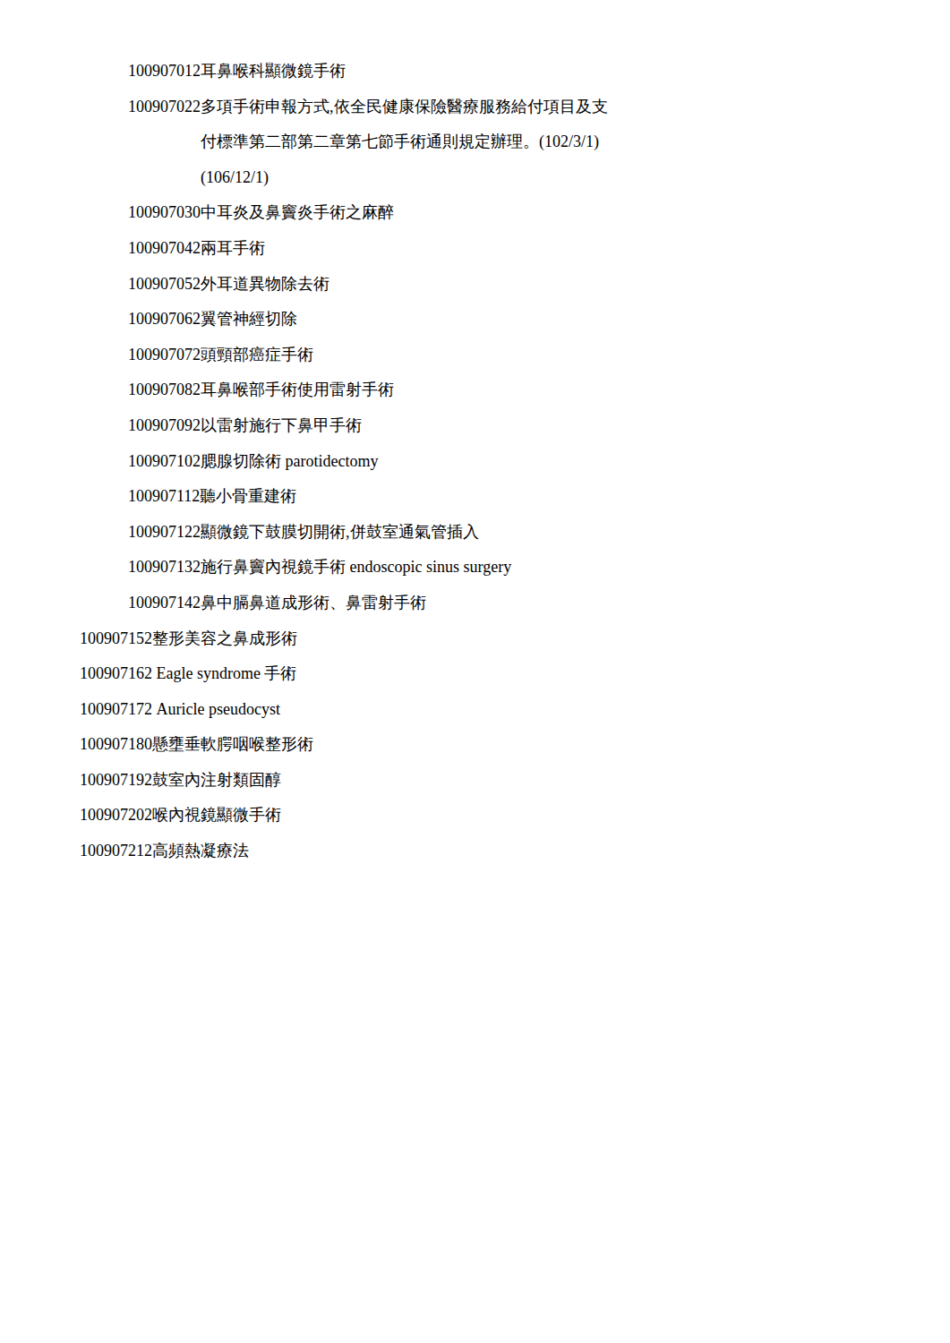100907012耳鼻喉科顯微鏡手術
100907022多項手術申報方式,依全民健康保險醫療服務給付項目及支
付標準第二部第二章第七節手術通則規定辦理。(102/3/1)
(106/12/1)
100907030中耳炎及鼻竇炎手術之麻醉
100907042兩耳手術
100907052外耳道異物除去術
100907062翼管神經切除
100907072頭頸部癌症手術
100907082耳鼻喉部手術使用雷射手術
100907092以雷射施行下鼻甲手術
100907102腮腺切除術 parotidectomy
100907112聽小骨重建術
100907122顯微鏡下鼓膜切開術,併鼓室通氣管插入
100907132施行鼻竇內視鏡手術 endoscopic sinus surgery
100907142鼻中膈鼻道成形術、鼻雷射手術
100907152整形美容之鼻成形術
100907162 Eagle syndrome 手術
100907172 Auricle pseudocyst
100907180懸壅垂軟腭咽喉整形術
100907192鼓室內注射類固醇
100907202喉內視鏡顯微手術
100907212高頻熱凝療法